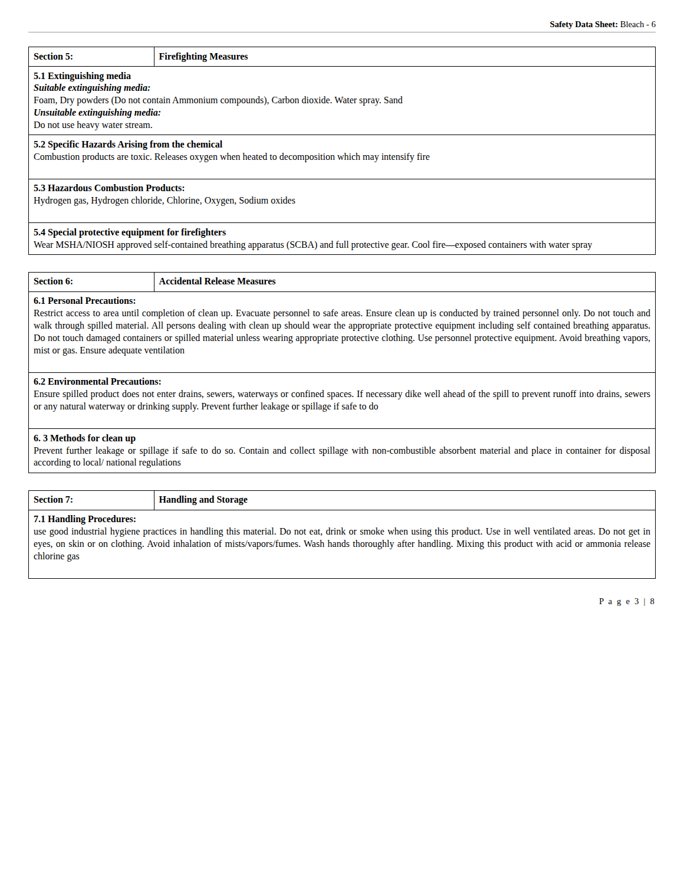Safety Data Sheet: Bleach - 6
| Section 5: | Firefighting Measures |
| 5.1 Extinguishing media Suitable extinguishing media: Foam, Dry powders (Do not contain Ammonium compounds), Carbon dioxide. Water spray. Sand Unsuitable extinguishing media: Do not use heavy water stream. |
| 5.2 Specific Hazards Arising from the chemical Combustion products are toxic. Releases oxygen when heated to decomposition which may intensify fire |
| 5.3 Hazardous Combustion Products: Hydrogen gas, Hydrogen chloride, Chlorine, Oxygen, Sodium oxides |
| 5.4 Special protective equipment for firefighters Wear MSHA/NIOSH approved self-contained breathing apparatus (SCBA) and full protective gear. Cool fire—exposed containers with water spray |
| Section 6: | Accidental Release Measures |
| 6.1 Personal Precautions: Restrict access to area until completion of clean up. Evacuate personnel to safe areas. Ensure clean up is conducted by trained personnel only. Do not touch and walk through spilled material. All persons dealing with clean up should wear the appropriate protective equipment including self contained breathing apparatus. Do not touch damaged containers or spilled material unless wearing appropriate protective clothing. Use personnel protective equipment. Avoid breathing vapors, mist or gas. Ensure adequate ventilation |
| 6.2 Environmental Precautions: Ensure spilled product does not enter drains, sewers, waterways or confined spaces. If necessary dike well ahead of the spill to prevent runoff into drains, sewers or any natural waterway or drinking supply. Prevent further leakage or spillage if safe to do |
| 6. 3 Methods for clean up Prevent further leakage or spillage if safe to do so. Contain and collect spillage with non-combustible absorbent material and place in container for disposal according to local/ national regulations |
| Section 7: | Handling and Storage |
| 7.1 Handling Procedures: use good industrial hygiene practices in handling this material. Do not eat, drink or smoke when using this product. Use in well ventilated areas. Do not get in eyes, on skin or on clothing. Avoid inhalation of mists/vapors/fumes. Wash hands thoroughly after handling. Mixing this product with acid or ammonia release chlorine gas |
P a g e 3 | 8